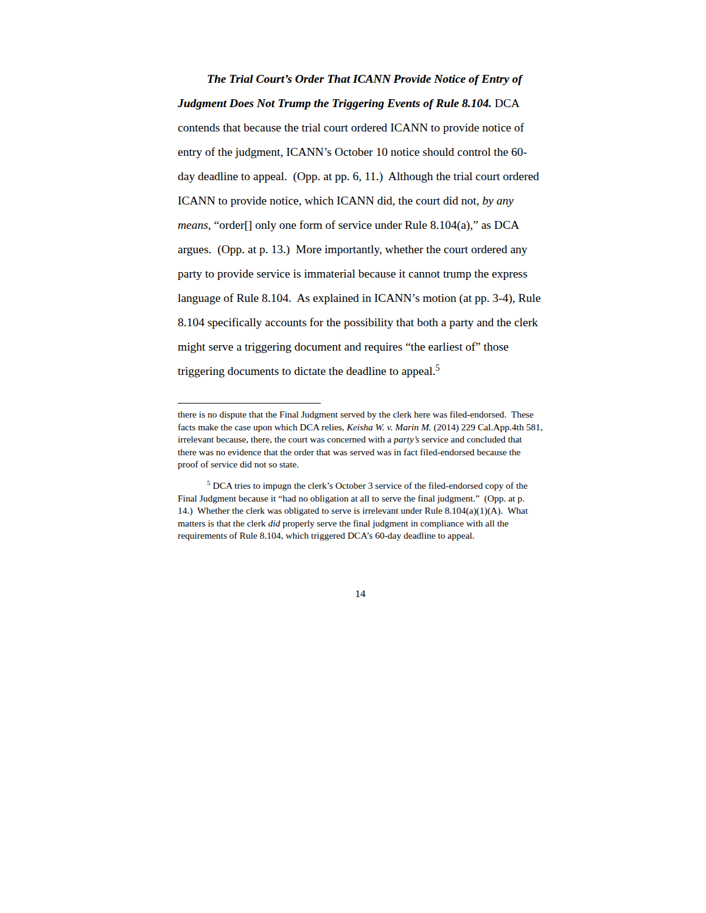The Trial Court’s Order That ICANN Provide Notice of Entry of Judgment Does Not Trump the Triggering Events of Rule 8.104. DCA contends that because the trial court ordered ICANN to provide notice of entry of the judgment, ICANN’s October 10 notice should control the 60-day deadline to appeal. (Opp. at pp. 6, 11.) Although the trial court ordered ICANN to provide notice, which ICANN did, the court did not, by any means, “order[] only one form of service under Rule 8.104(a),” as DCA argues. (Opp. at p. 13.) More importantly, whether the court ordered any party to provide service is immaterial because it cannot trump the express language of Rule 8.104. As explained in ICANN’s motion (at pp. 3-4), Rule 8.104 specifically accounts for the possibility that both a party and the clerk might serve a triggering document and requires “the earliest of” those triggering documents to dictate the deadline to appeal.5
there is no dispute that the Final Judgment served by the clerk here was filed-endorsed. These facts make the case upon which DCA relies, Keisha W. v. Marin M. (2014) 229 Cal.App.4th 581, irrelevant because, there, the court was concerned with a party’s service and concluded that there was no evidence that the order that was served was in fact filed-endorsed because the proof of service did not so state.
5 DCA tries to impugn the clerk’s October 3 service of the filed-endorsed copy of the Final Judgment because it “had no obligation at all to serve the final judgment.” (Opp. at p. 14.) Whether the clerk was obligated to serve is irrelevant under Rule 8.104(a)(1)(A). What matters is that the clerk did properly serve the final judgment in compliance with all the requirements of Rule 8.104, which triggered DCA’s 60-day deadline to appeal.
14